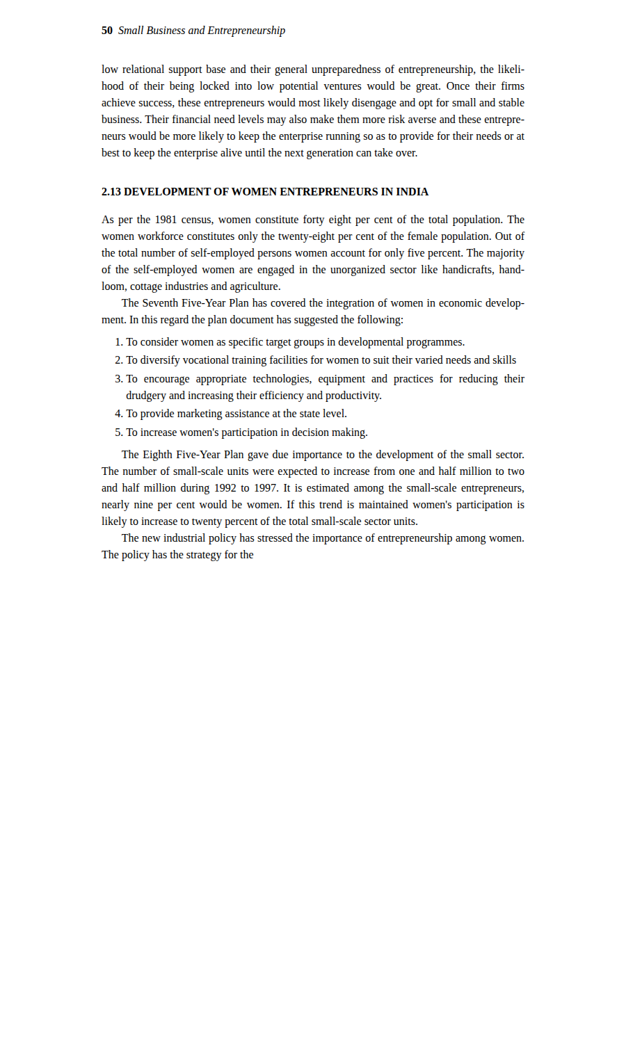50 Small Business and Entrepreneurship
low relational support base and their general unpreparedness of entrepreneurship, the likelihood of their being locked into low potential ventures would be great. Once their firms achieve success, these entrepreneurs would most likely disengage and opt for small and stable business. Their financial need levels may also make them more risk averse and these entrepreneurs would be more likely to keep the enterprise running so as to provide for their needs or at best to keep the enterprise alive until the next generation can take over.
2.13 Development of Women Entrepreneurs in India
As per the 1981 census, women constitute forty eight per cent of the total population. The women workforce constitutes only the twenty-eight per cent of the female population. Out of the total number of self-employed persons women account for only five percent. The majority of the self-employed women are engaged in the unorganized sector like handicrafts, handloom, cottage industries and agriculture.
The Seventh Five-Year Plan has covered the integration of women in economic development. In this regard the plan document has suggested the following:
To consider women as specific target groups in developmental programmes.
To diversify vocational training facilities for women to suit their varied needs and skills
To encourage appropriate technologies, equipment and practices for reducing their drudgery and increasing their efficiency and productivity.
To provide marketing assistance at the state level.
To increase women's participation in decision making.
The Eighth Five-Year Plan gave due importance to the development of the small sector. The number of small-scale units were expected to increase from one and half million to two and half million during 1992 to 1997. It is estimated among the small-scale entrepreneurs, nearly nine per cent would be women. If this trend is maintained women's participation is likely to increase to twenty percent of the total small-scale sector units.
The new industrial policy has stressed the importance of entrepreneurship among women. The policy has the strategy for the